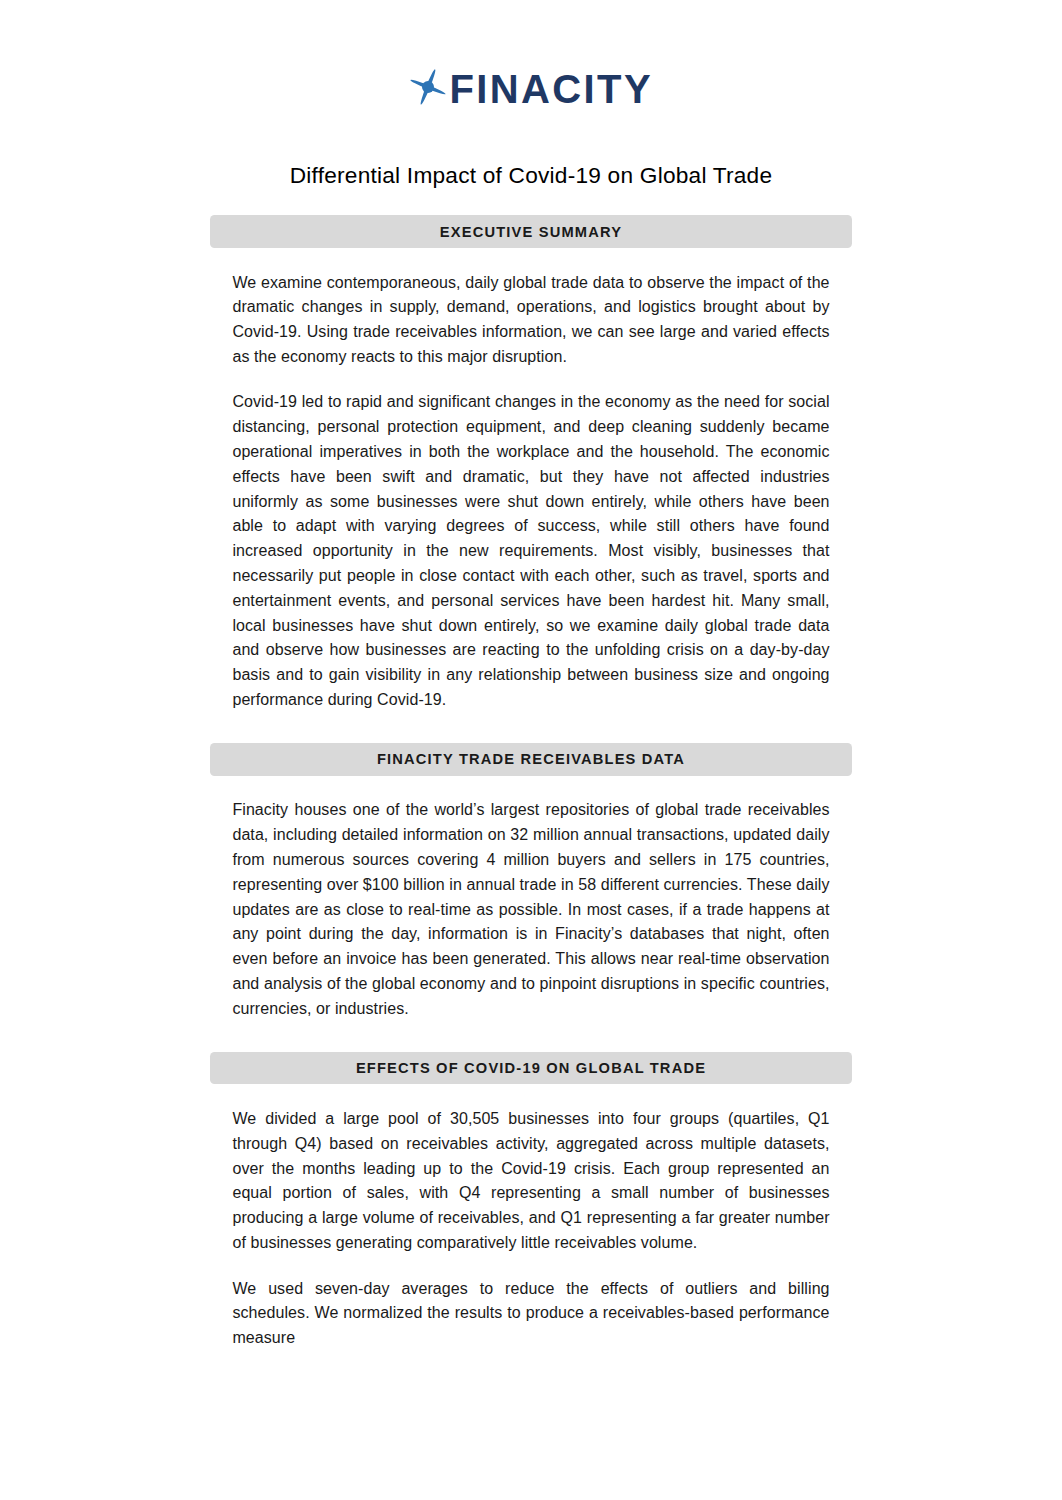FINACITY
Differential Impact of Covid-19 on Global Trade
EXECUTIVE SUMMARY
We examine contemporaneous, daily global trade data to observe the impact of the dramatic changes in supply, demand, operations, and logistics brought about by Covid-19. Using trade receivables information, we can see large and varied effects as the economy reacts to this major disruption.
Covid-19 led to rapid and significant changes in the economy as the need for social distancing, personal protection equipment, and deep cleaning suddenly became operational imperatives in both the workplace and the household. The economic effects have been swift and dramatic, but they have not affected industries uniformly as some businesses were shut down entirely, while others have been able to adapt with varying degrees of success, while still others have found increased opportunity in the new requirements. Most visibly, businesses that necessarily put people in close contact with each other, such as travel, sports and entertainment events, and personal services have been hardest hit. Many small, local businesses have shut down entirely, so we examine daily global trade data and observe how businesses are reacting to the unfolding crisis on a day-by-day basis and to gain visibility in any relationship between business size and ongoing performance during Covid-19.
FINACITY TRADE RECEIVABLES DATA
Finacity houses one of the world’s largest repositories of global trade receivables data, including detailed information on 32 million annual transactions, updated daily from numerous sources covering 4 million buyers and sellers in 175 countries, representing over $100 billion in annual trade in 58 different currencies. These daily updates are as close to real-time as possible. In most cases, if a trade happens at any point during the day, information is in Finacity’s databases that night, often even before an invoice has been generated. This allows near real-time observation and analysis of the global economy and to pinpoint disruptions in specific countries, currencies, or industries.
EFFECTS OF COVID-19 ON GLOBAL TRADE
We divided a large pool of 30,505 businesses into four groups (quartiles, Q1 through Q4) based on receivables activity, aggregated across multiple datasets, over the months leading up to the Covid-19 crisis. Each group represented an equal portion of sales, with Q4 representing a small number of businesses producing a large volume of receivables, and Q1 representing a far greater number of businesses generating comparatively little receivables volume.
We used seven-day averages to reduce the effects of outliers and billing schedules. We normalized the results to produce a receivables-based performance measure